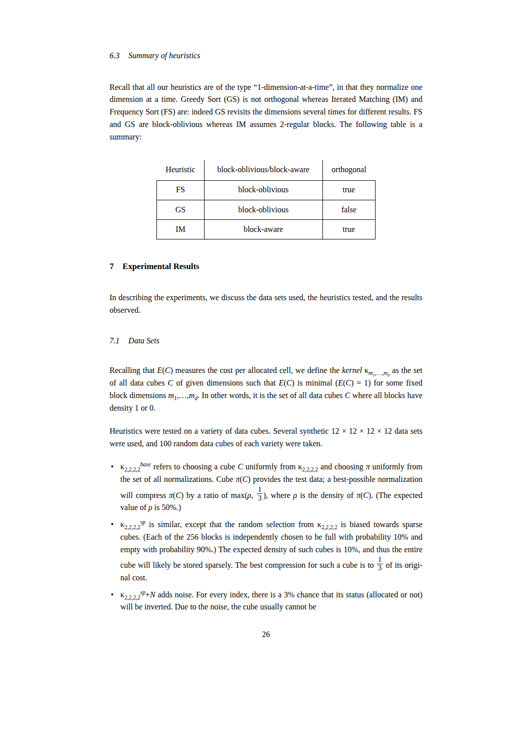6.3 Summary of heuristics
Recall that all our heuristics are of the type “1-dimension-at-a-time”, in that they normalize one dimension at a time. Greedy Sort (GS) is not orthogonal whereas Iterated Matching (IM) and Frequency Sort (FS) are: indeed GS revisits the dimensions several times for different results. FS and GS are block-oblivious whereas IM assumes 2-regular blocks. The following table is a summary:
| Heuristic | block-oblivious/block-aware | orthogonal |
| FS | block-oblivious | true |
| GS | block-oblivious | false |
| IM | block-aware | true |
7 Experimental Results
In describing the experiments, we discuss the data sets used, the heuristics tested, and the results observed.
7.1 Data Sets
Recalling that E(C) measures the cost per allocated cell, we define the kernel κm1,…,md as the set of all data cubes C of given dimensions such that E(C) is minimal (E(C) = 1) for some fixed block dimensions m1,…,md. In other words, it is the set of all data cubes C where all blocks have density 1 or 0.
Heuristics were tested on a variety of data cubes. Several synthetic 12 × 12 × 12 × 12 data sets were used, and 100 random data cubes of each variety were taken.
κ2,2,2,2base refers to choosing a cube C uniformly from κ2,2,2,2 and choosing π uniformly from the set of all normalizations. Cube π(C) provides the test data; a best-possible normalization will compress π(C) by a ratio of max(ρ, 13), where ρ is the density of π(C). (The expected value of ρ is 50%.)
κ2,2,2,2sp is similar, except that the random selection from κ2,2,2,2 is biased towards sparse cubes. (Each of the 256 blocks is independently chosen to be full with probability 10% and empty with probability 90%.) The expected density of such cubes is 10%, and thus the entire cube will likely be stored sparsely. The best compression for such a cube is to 13 of its original cost.
κ2,2,2,2sp+N adds noise. For every index, there is a 3% chance that its status (allocated or not) will be inverted. Due to the noise, the cube usually cannot be
26